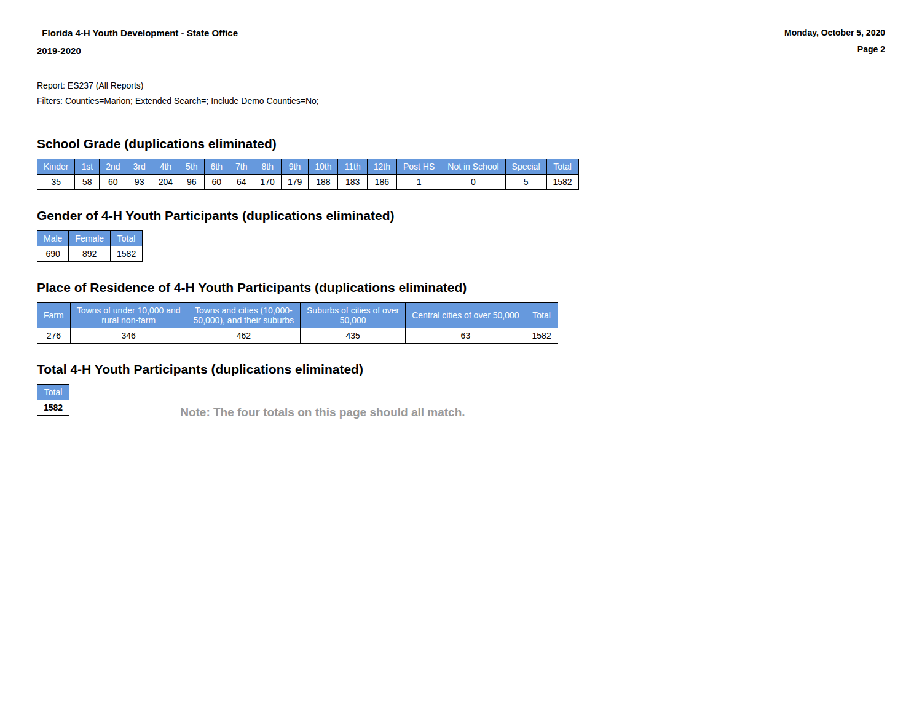_Florida 4-H Youth Development - State Office
2019-2020
Monday, October 5, 2020
Page 2
Report: ES237 (All Reports)
Filters: Counties=Marion; Extended Search=; Include Demo Counties=No;
School Grade (duplications eliminated)
| Kinder | 1st | 2nd | 3rd | 4th | 5th | 6th | 7th | 8th | 9th | 10th | 11th | 12th | Post HS | Not in School | Special | Total |
| --- | --- | --- | --- | --- | --- | --- | --- | --- | --- | --- | --- | --- | --- | --- | --- | --- |
| 35 | 58 | 60 | 93 | 204 | 96 | 60 | 64 | 170 | 179 | 188 | 183 | 186 | 1 | 0 | 5 | 1582 |
Gender of 4-H Youth Participants (duplications eliminated)
| Male | Female | Total |
| --- | --- | --- |
| 690 | 892 | 1582 |
Place of Residence of 4-H Youth Participants (duplications eliminated)
| Farm | Towns of under 10,000 and rural non-farm | Towns and cities (10,000- 50,000), and their suburbs | Suburbs of cities of over 50,000 | Central cities of over 50,000 | Total |
| --- | --- | --- | --- | --- | --- |
| 276 | 346 | 462 | 435 | 63 | 1582 |
Total 4-H Youth Participants (duplications eliminated)
| Total |
| --- |
| 1582 |
Note: The four totals on this page should all match.